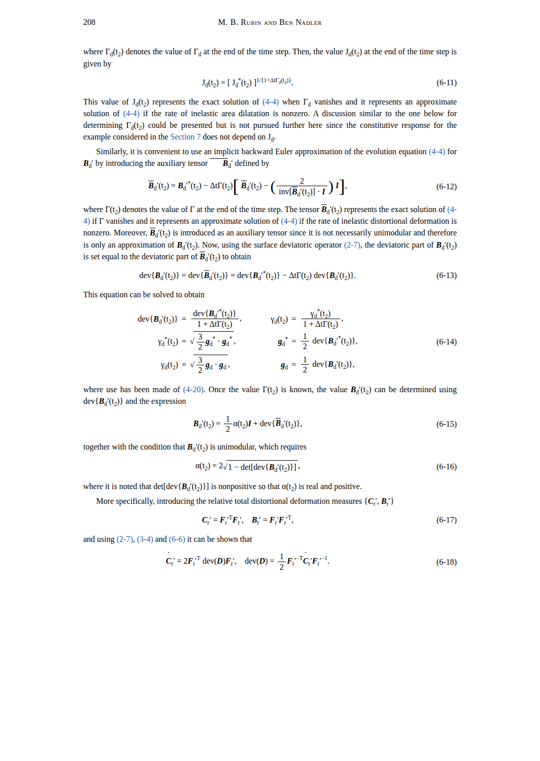208 M. B. Rubin and Ben Nadler 208
where Γd(t2) denotes the value of Γd at the end of the time step. Then, the value Jd(t2) at the end of the time step is given by
Jd(t2) = [ Jd*(t2) ]1/{1+ΔtΓd(t2)}. (6-11)
This value of Jd(t2) represents the exact solution of (4-4) when Γd vanishes and it represents an approximate solution of (4-4) if the rate of inelastic area dilatation is nonzero. A discussion similar to the one below for determining Γd(t2) could be presented but is not pursued further here since the constitutive response for the example considered in the Section 7 does not depend on Jd.
Similarly, it is convenient to use an implicit backward Euler approximation of the evolution equation (4-4) for Bd′ by introducing the auxiliary tensor Bd′ defined by
Bd′(t2) = Bd′*(t2) − ΔtΓ(t2)[ Bd′(t2) − (2 inv[Bd′(t2)] · I) I], (6-12)
where Γ(t2) denotes the value of Γ at the end of the time step. The tensor Bd′(t2) represents the exact solution of (4-4) if Γ vanishes and it represents an approximate solution of (4-4) if the rate of inelastic distortional deformation is nonzero. Moreover, Bd′(t2) is introduced as an auxiliary tensor since it is not necessarily unimodular and therefore is only an approximation of Bd′(t2). Now, using the surface deviatoric operator (2-7), the deviatoric part of Bd′(t2) is set equal to the deviatoric part of Bd′(t2) to obtain
dev{Bd′(t2)} = dev{Bd′(t2)} = dev{Bd′*(t2)} − ΔtΓ(t2) dev{Bd′(t2)}. (6-13)
This equation can be solved to obtain
| dev { B d ′(t 2 )} | = | dev { B d ′ * (t 2 )} 1 + ΔtΓ(t 2 ) , | | γ d (t 2 ) | = | γ d * (t 2 ) 1 + ΔtΓ(t 2 ) , |
| γ d * (t 2 ) | = | √ 3 2 g d * · g d * , | | g d * | = | 1 2 dev { B d ′ * (t 2 )}, |
| γ d (t 2 ) | = | √ 3 2 g d · g d , | | g d | = | 1 2 dev { B d ′(t 2 )}, |
(6-14)
where use has been made of (4-20). Once the value Γ(t2) is known, the value Bd′(t2) can be determined using dev{Bd′(t2)} and the expression
Bd′(t2) = 12α(t2)I + dev{Bd′(t2)}, (6-15)
together with the condition that Bd′(t2) is unimodular, which requires
α(t2) = 2√1 − det[dev{Bd′(t2)}], (6-16)
where it is noted that det[dev{Bd′(t2)}] is nonpositive so that α(t2) is real and positive.
More specifically, introducing the relative total distortional deformation measures {Cr′, Br′}
Cr′ = Fr′TFr′, Br′ = Fr′Fr′T, (6-17)
and using (2-7), (3-4) and (6-6) it can be shown that
Cr′ = 2Fr′T dev(D)Fr′, dev(D) = 12 Fr′−TCr′Fr′−1. (6-18)